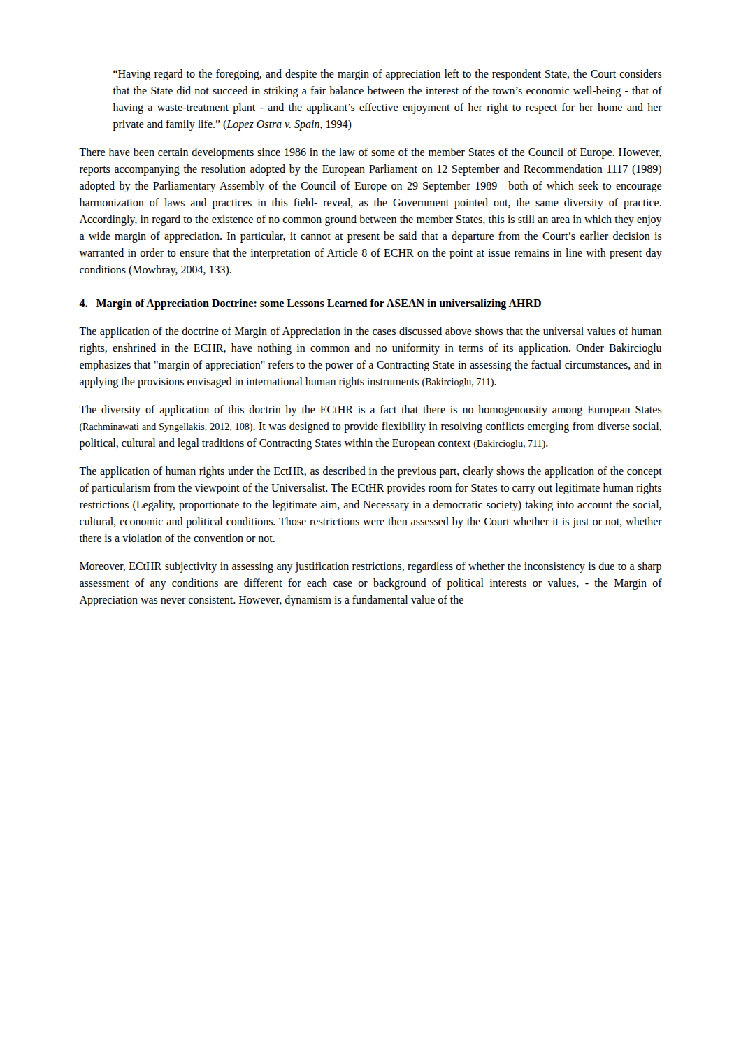“Having regard to the foregoing, and despite the margin of appreciation left to the respondent State, the Court considers that the State did not succeed in striking a fair balance between the interest of the town’s economic well-being - that of having a waste-treatment plant - and the applicant’s effective enjoyment of her right to respect for her home and her private and family life.” (Lopez Ostra v. Spain, 1994)
There have been certain developments since 1986 in the law of some of the member States of the Council of Europe. However, reports accompanying the resolution adopted by the European Parliament on 12 September and Recommendation 1117 (1989) adopted by the Parliamentary Assembly of the Council of Europe on 29 September 1989—both of which seek to encourage harmonization of laws and practices in this field- reveal, as the Government pointed out, the same diversity of practice. Accordingly, in regard to the existence of no common ground between the member States, this is still an area in which they enjoy a wide margin of appreciation. In particular, it cannot at present be said that a departure from the Court’s earlier decision is warranted in order to ensure that the interpretation of Article 8 of ECHR on the point at issue remains in line with present day conditions (Mowbray, 2004, 133).
4. Margin of Appreciation Doctrine: some Lessons Learned for ASEAN in universalizing AHRD
The application of the doctrine of Margin of Appreciation in the cases discussed above shows that the universal values of human rights, enshrined in the ECHR, have nothing in common and no uniformity in terms of its application. Onder Bakircioglu emphasizes that "margin of appreciation" refers to the power of a Contracting State in assessing the factual circumstances, and in applying the provisions envisaged in international human rights instruments (Bakircioglu, 711).
The diversity of application of this doctrin by the ECtHR is a fact that there is no homogenousity among European States (Rachminawati and Syngellakis, 2012, 108). It was designed to provide flexibility in resolving conflicts emerging from diverse social, political, cultural and legal traditions of Contracting States within the European context (Bakircioglu, 711).
The application of human rights under the EctHR, as described in the previous part, clearly shows the application of the concept of particularism from the viewpoint of the Universalist. The ECtHR provides room for States to carry out legitimate human rights restrictions (Legality, proportionate to the legitimate aim, and Necessary in a democratic society) taking into account the social, cultural, economic and political conditions. Those restrictions were then assessed by the Court whether it is just or not, whether there is a violation of the convention or not.
Moreover, ECtHR subjectivity in assessing any justification restrictions, regardless of whether the inconsistency is due to a sharp assessment of any conditions are different for each case or background of political interests or values, - the Margin of Appreciation was never consistent. However, dynamism is a fundamental value of the